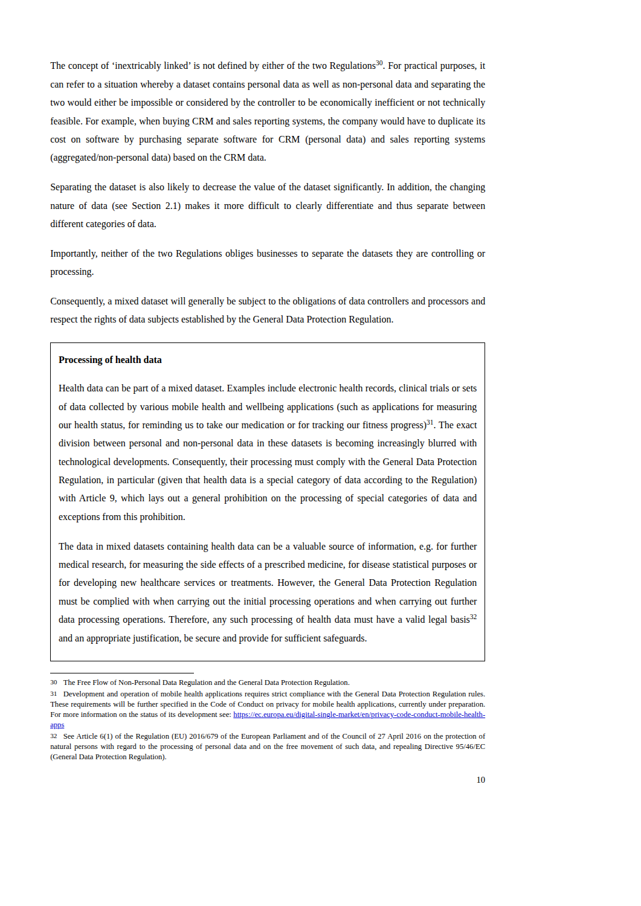The concept of ‘inextricably linked’ is not defined by either of the two Regulations30. For practical purposes, it can refer to a situation whereby a dataset contains personal data as well as non-personal data and separating the two would either be impossible or considered by the controller to be economically inefficient or not technically feasible. For example, when buying CRM and sales reporting systems, the company would have to duplicate its cost on software by purchasing separate software for CRM (personal data) and sales reporting systems (aggregated/non-personal data) based on the CRM data.
Separating the dataset is also likely to decrease the value of the dataset significantly. In addition, the changing nature of data (see Section 2.1) makes it more difficult to clearly differentiate and thus separate between different categories of data.
Importantly, neither of the two Regulations obliges businesses to separate the datasets they are controlling or processing.
Consequently, a mixed dataset will generally be subject to the obligations of data controllers and processors and respect the rights of data subjects established by the General Data Protection Regulation.
Processing of health data
Health data can be part of a mixed dataset. Examples include electronic health records, clinical trials or sets of data collected by various mobile health and wellbeing applications (such as applications for measuring our health status, for reminding us to take our medication or for tracking our fitness progress)31. The exact division between personal and non-personal data in these datasets is becoming increasingly blurred with technological developments. Consequently, their processing must comply with the General Data Protection Regulation, in particular (given that health data is a special category of data according to the Regulation) with Article 9, which lays out a general prohibition on the processing of special categories of data and exceptions from this prohibition.
The data in mixed datasets containing health data can be a valuable source of information, e.g. for further medical research, for measuring the side effects of a prescribed medicine, for disease statistical purposes or for developing new healthcare services or treatments. However, the General Data Protection Regulation must be complied with when carrying out the initial processing operations and when carrying out further data processing operations. Therefore, any such processing of health data must have a valid legal basis32 and an appropriate justification, be secure and provide for sufficient safeguards.
30 The Free Flow of Non-Personal Data Regulation and the General Data Protection Regulation.
31 Development and operation of mobile health applications requires strict compliance with the General Data Protection Regulation rules. These requirements will be further specified in the Code of Conduct on privacy for mobile health applications, currently under preparation. For more information on the status of its development see: https://ec.europa.eu/digital-single-market/en/privacy-code-conduct-mobile-health-apps
32 See Article 6(1) of the Regulation (EU) 2016/679 of the European Parliament and of the Council of 27 April 2016 on the protection of natural persons with regard to the processing of personal data and on the free movement of such data, and repealing Directive 95/46/EC (General Data Protection Regulation).
10